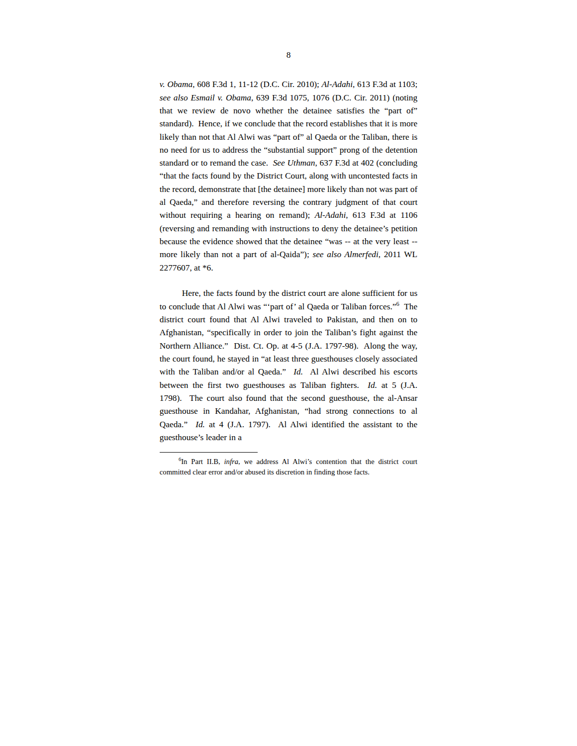8
v. Obama, 608 F.3d 1, 11-12 (D.C. Cir. 2010); Al-Adahi, 613 F.3d at 1103; see also Esmail v. Obama, 639 F.3d 1075, 1076 (D.C. Cir. 2011) (noting that we review de novo whether the detainee satisfies the “part of” standard). Hence, if we conclude that the record establishes that it is more likely than not that Al Alwi was “part of” al Qaeda or the Taliban, there is no need for us to address the “substantial support” prong of the detention standard or to remand the case. See Uthman, 637 F.3d at 402 (concluding “that the facts found by the District Court, along with uncontested facts in the record, demonstrate that [the detainee] more likely than not was part of al Qaeda,” and therefore reversing the contrary judgment of that court without requiring a hearing on remand); Al-Adahi, 613 F.3d at 1106 (reversing and remanding with instructions to deny the detainee’s petition because the evidence showed that the detainee “was -- at the very least -- more likely than not a part of al-Qaida”); see also Almerfedi, 2011 WL 2277607, at *6.
Here, the facts found by the district court are alone sufficient for us to conclude that Al Alwi was “‘part of’ al Qaeda or Taliban forces.”6 The district court found that Al Alwi traveled to Pakistan, and then on to Afghanistan, “specifically in order to join the Taliban’s fight against the Northern Alliance.” Dist. Ct. Op. at 4-5 (J.A. 1797-98). Along the way, the court found, he stayed in “at least three guesthouses closely associated with the Taliban and/or al Qaeda.” Id. Al Alwi described his escorts between the first two guesthouses as Taliban fighters. Id. at 5 (J.A. 1798). The court also found that the second guesthouse, the al-Ansar guesthouse in Kandahar, Afghanistan, “had strong connections to al Qaeda.” Id. at 4 (J.A. 1797). Al Alwi identified the assistant to the guesthouse’s leader in a
6In Part II.B, infra, we address Al Alwi’s contention that the district court committed clear error and/or abused its discretion in finding those facts.